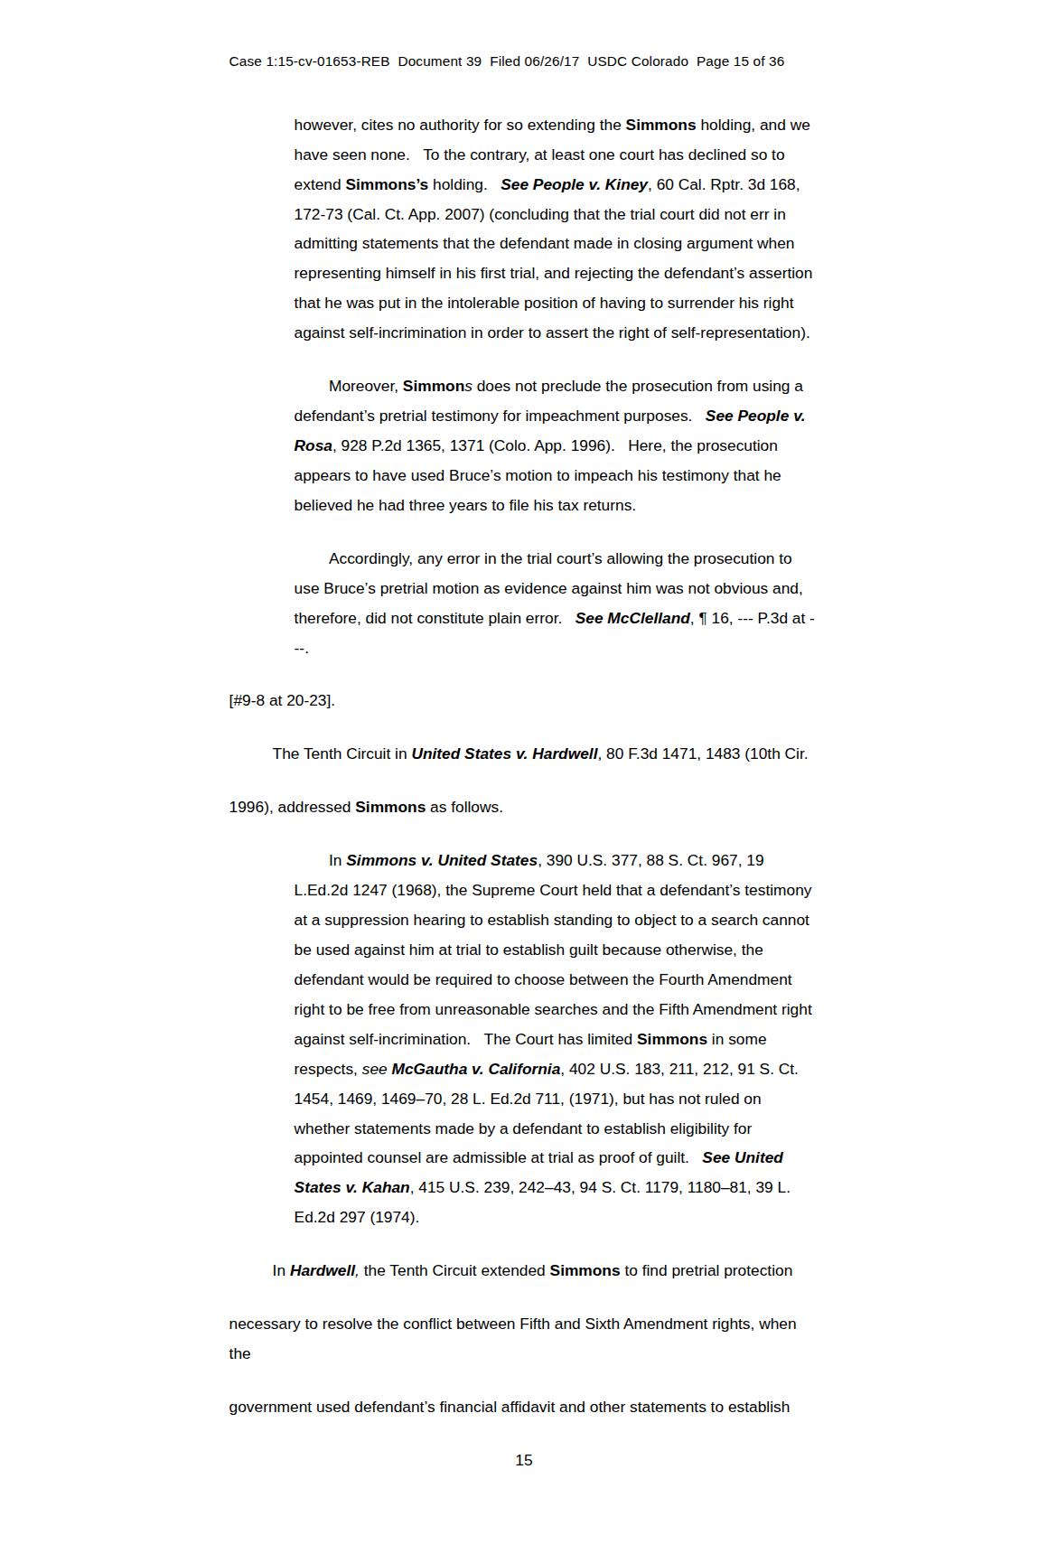Case 1:15-cv-01653-REB Document 39 Filed 06/26/17 USDC Colorado Page 15 of 36
however, cites no authority for so extending the Simmons holding, and we have seen none. To the contrary, at least one court has declined so to extend Simmons’s holding. See People v. Kiney, 60 Cal. Rptr. 3d 168, 172-73 (Cal. Ct. App. 2007) (concluding that the trial court did not err in admitting statements that the defendant made in closing argument when representing himself in his first trial, and rejecting the defendant’s assertion that he was put in the intolerable position of having to surrender his right against self-incrimination in order to assert the right of self-representation).
Moreover, Simmon s does not preclude the prosecution from using a defendant’s pretrial testimony for impeachment purposes. See People v. Rosa, 928 P.2d 1365, 1371 (Colo. App. 1996). Here, the prosecution appears to have used Bruce’s motion to impeach his testimony that he believed he had three years to file his tax returns.
Accordingly, any error in the trial court’s allowing the prosecution to use Bruce’s pretrial motion as evidence against him was not obvious and, therefore, did not constitute plain error. See McClelland, ¶ 16, --- P.3d at ---.
[#9-8 at 20-23].
The Tenth Circuit in United States v. Hardwell, 80 F.3d 1471, 1483 (10th Cir.
1996), addressed Simmons as follows.
In Simmons v. United States, 390 U.S. 377, 88 S. Ct. 967, 19 L.Ed.2d 1247 (1968), the Supreme Court held that a defendant’s testimony at a suppression hearing to establish standing to object to a search cannot be used against him at trial to establish guilt because otherwise, the defendant would be required to choose between the Fourth Amendment right to be free from unreasonable searches and the Fifth Amendment right against self-incrimination. The Court has limited Simmons in some respects, see McGautha v. California, 402 U.S. 183, 211, 212, 91 S. Ct. 1454, 1469, 1469–70, 28 L. Ed.2d 711, (1971), but has not ruled on whether statements made by a defendant to establish eligibility for appointed counsel are admissible at trial as proof of guilt. See United States v. Kahan, 415 U.S. 239, 242–43, 94 S. Ct. 1179, 1180–81, 39 L. Ed.2d 297 (1974).
In Hardwell, the Tenth Circuit extended Simmons to find pretrial protection
necessary to resolve the conflict between Fifth and Sixth Amendment rights, when the
government used defendant’s financial affidavit and other statements to establish
15